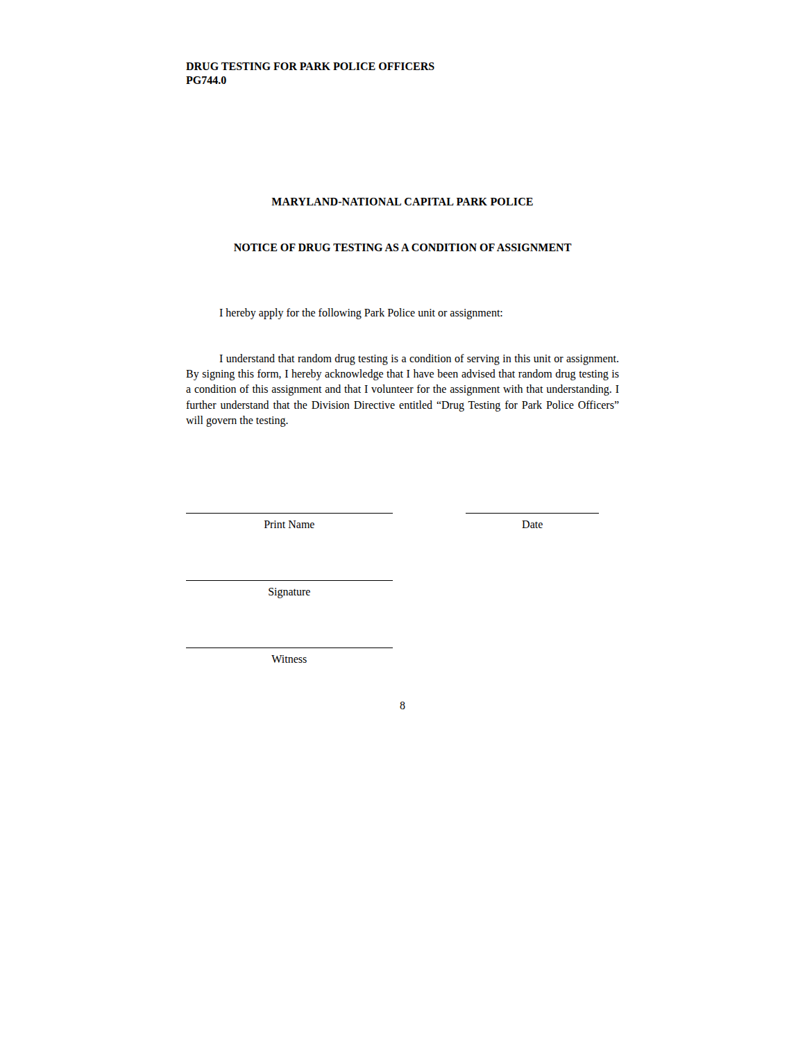DRUG TESTING FOR PARK POLICE OFFICERS
PG744.0
MARYLAND-NATIONAL CAPITAL PARK POLICE
NOTICE OF DRUG TESTING AS A CONDITION OF ASSIGNMENT
I hereby apply for the following Park Police unit or assignment:
I understand that random drug testing is a condition of serving in this unit or assignment. By signing this form, I hereby acknowledge that I have been advised that random drug testing is a condition of this assignment and that I volunteer for the assignment with that understanding. I further understand that the Division Directive entitled “Drug Testing for Park Police Officers” will govern the testing.
Print Name
Date
Signature
Witness
8